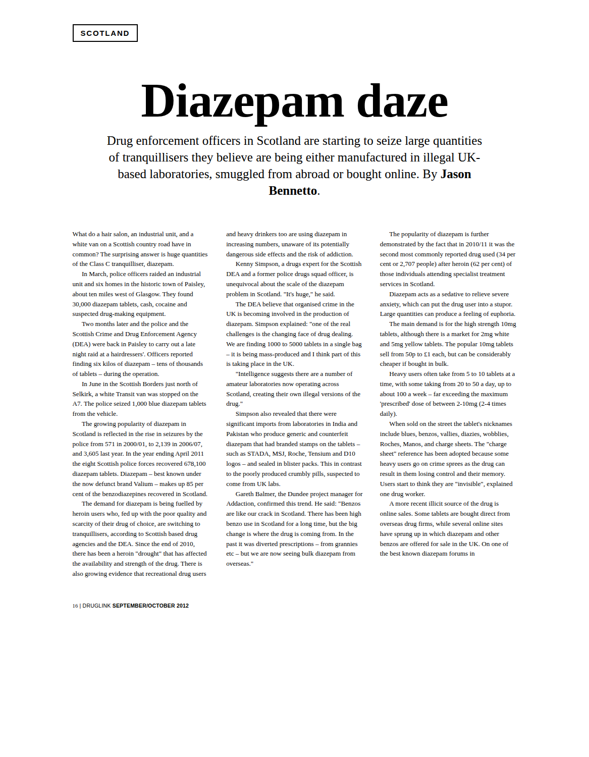SCOTLAND
Diazepam daze
Drug enforcement officers in Scotland are starting to seize large quantities of tranquillisers they believe are being either manufactured in illegal UK-based laboratories, smuggled from abroad or bought online. By Jason Bennetto.
What do a hair salon, an industrial unit, and a white van on a Scottish country road have in common? The surprising answer is huge quantities of the Class C tranquilliser, diazepam.
In March, police officers raided an industrial unit and six homes in the historic town of Paisley, about ten miles west of Glasgow. They found 30,000 diazepam tablets, cash, cocaine and suspected drug-making equipment.
Two months later and the police and the Scottish Crime and Drug Enforcement Agency (DEA) were back in Paisley to carry out a late night raid at a hairdressers'. Officers reported finding six kilos of diazepam – tens of thousands of tablets – during the operation.
In June in the Scottish Borders just north of Selkirk, a white Transit van was stopped on the A7. The police seized 1,000 blue diazepam tablets from the vehicle.
The growing popularity of diazepam in Scotland is reflected in the rise in seizures by the police from 571 in 2000/01, to 2,139 in 2006/07, and 3,605 last year. In the year ending April 2011 the eight Scottish police forces recovered 678,100 diazepam tablets. Diazepam – best known under the now defunct brand Valium – makes up 85 per cent of the benzodiazepines recovered in Scotland.
The demand for diazepam is being fuelled by heroin users who, fed up with the poor quality and scarcity of their drug of choice, are switching to tranquillisers, according to Scottish based drug agencies and the DEA. Since the end of 2010, there has been a heroin "drought" that has affected the availability and strength of the drug. There is also growing evidence that recreational drug users and heavy drinkers too are using diazepam in increasing numbers, unaware of its potentially dangerous side effects and the risk of addiction.
Kenny Simpson, a drugs expert for the Scottish DEA and a former police drugs squad officer, is unequivocal about the scale of the diazepam problem in Scotland. "It's huge," he said.
The DEA believe that organised crime in the UK is becoming involved in the production of diazepam. Simpson explained: "one of the real challenges is the changing face of drug dealing. We are finding 1000 to 5000 tablets in a single bag – it is being mass-produced and I think part of this is taking place in the UK.
"Intelligence suggests there are a number of amateur laboratories now operating across Scotland, creating their own illegal versions of the drug."
Simpson also revealed that there were significant imports from laboratories in India and Pakistan who produce generic and counterfeit diazepam that had branded stamps on the tablets – such as STADA, MSJ, Roche, Tensium and D10 logos – and sealed in blister packs. This in contrast to the poorly produced crumbly pills, suspected to come from UK labs.
Gareth Balmer, the Dundee project manager for Addaction, confirmed this trend. He said: "Benzos are like our crack in Scotland. There has been high benzo use in Scotland for a long time, but the big change is where the drug is coming from. In the past it was diverted prescriptions – from grannies etc – but we are now seeing bulk diazepam from overseas."
The popularity of diazepam is further demonstrated by the fact that in 2010/11 it was the second most commonly reported drug used (34 per cent or 2,707 people) after heroin (62 per cent) of those individuals attending specialist treatment services in Scotland.
Diazepam acts as a sedative to relieve severe anxiety, which can put the drug user into a stupor. Large quantities can produce a feeling of euphoria.
The main demand is for the high strength 10mg tablets, although there is a market for 2mg white and 5mg yellow tablets. The popular 10mg tablets sell from 50p to £1 each, but can be considerably cheaper if bought in bulk.
Heavy users often take from 5 to 10 tablets at a time, with some taking from 20 to 50 a day, up to about 100 a week – far exceeding the maximum 'prescribed' dose of between 2-10mg (2-4 times daily).
When sold on the street the tablet's nicknames include blues, benzos, vallies, diazies, wobblies, Roches, Manos, and charge sheets. The "charge sheet" reference has been adopted because some heavy users go on crime sprees as the drug can result in them losing control and their memory. Users start to think they are "invisible", explained one drug worker.
A more recent illicit source of the drug is online sales. Some tablets are bought direct from overseas drug firms, while several online sites have sprung up in which diazepam and other benzos are offered for sale in the UK. On one of the best known diazepam forums in
16 | DRUGLINK SEPTEMBER/OCTOBER 2012